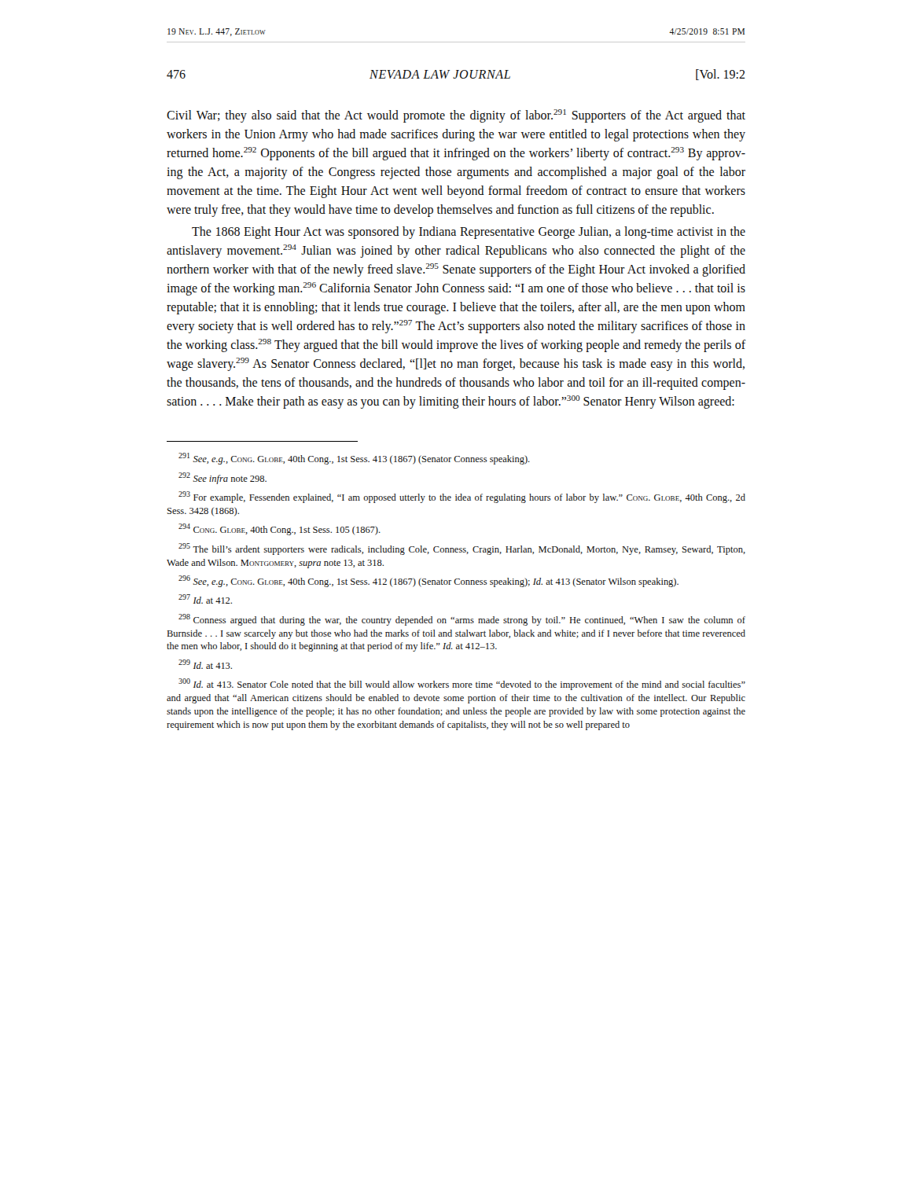19 Nev. L.J. 447, Zietlow 4/25/2019 8:51 PM
476 NEVADA LAW JOURNAL [Vol. 19:2
Civil War; they also said that the Act would promote the dignity of labor.291 Supporters of the Act argued that workers in the Union Army who had made sacrifices during the war were entitled to legal protections when they returned home.292 Opponents of the bill argued that it infringed on the workers’ liberty of contract.293 By approving the Act, a majority of the Congress rejected those arguments and accomplished a major goal of the labor movement at the time. The Eight Hour Act went well beyond formal freedom of contract to ensure that workers were truly free, that they would have time to develop themselves and function as full citizens of the republic.
The 1868 Eight Hour Act was sponsored by Indiana Representative George Julian, a long-time activist in the antislavery movement.294 Julian was joined by other radical Republicans who also connected the plight of the northern worker with that of the newly freed slave.295 Senate supporters of the Eight Hour Act invoked a glorified image of the working man.296 California Senator John Conness said: “I am one of those who believe . . . that toil is reputable; that it is ennobling; that it lends true courage. I believe that the toilers, after all, are the men upon whom every society that is well ordered has to rely.”297 The Act’s supporters also noted the military sacrifices of those in the working class.298 They argued that the bill would improve the lives of working people and remedy the perils of wage slavery.299 As Senator Conness declared, “[l]et no man forget, because his task is made easy in this world, the thousands, the tens of thousands, and the hundreds of thousands who labor and toil for an ill-requited compensation . . . . Make their path as easy as you can by limiting their hours of labor.”300 Senator Henry Wilson agreed:
291 See, e.g., Cong. Globe, 40th Cong., 1st Sess. 413 (1867) (Senator Conness speaking).
292 See infra note 298.
293 For example, Fessenden explained, “I am opposed utterly to the idea of regulating hours of labor by law.” Cong. Globe, 40th Cong., 2d Sess. 3428 (1868).
294 Cong. Globe, 40th Cong., 1st Sess. 105 (1867).
295 The bill’s ardent supporters were radicals, including Cole, Conness, Cragin, Harlan, McDonald, Morton, Nye, Ramsey, Seward, Tipton, Wade and Wilson. Montgomery, supra note 13, at 318.
296 See, e.g., Cong. Globe, 40th Cong., 1st Sess. 412 (1867) (Senator Conness speaking); Id. at 413 (Senator Wilson speaking).
297 Id. at 412.
298 Conness argued that during the war, the country depended on “arms made strong by toil.” He continued, “When I saw the column of Burnside . . . I saw scarcely any but those who had the marks of toil and stalwart labor, black and white; and if I never before that time reverenced the men who labor, I should do it beginning at that period of my life.” Id. at 412–13.
299 Id. at 413.
300 Id. at 413. Senator Cole noted that the bill would allow workers more time “devoted to the improvement of the mind and social faculties” and argued that “all American citizens should be enabled to devote some portion of their time to the cultivation of the intellect. Our Republic stands upon the intelligence of the people; it has no other foundation; and unless the people are provided by law with some protection against the requirement which is now put upon them by the exorbitant demands of capitalists, they will not be so well prepared to